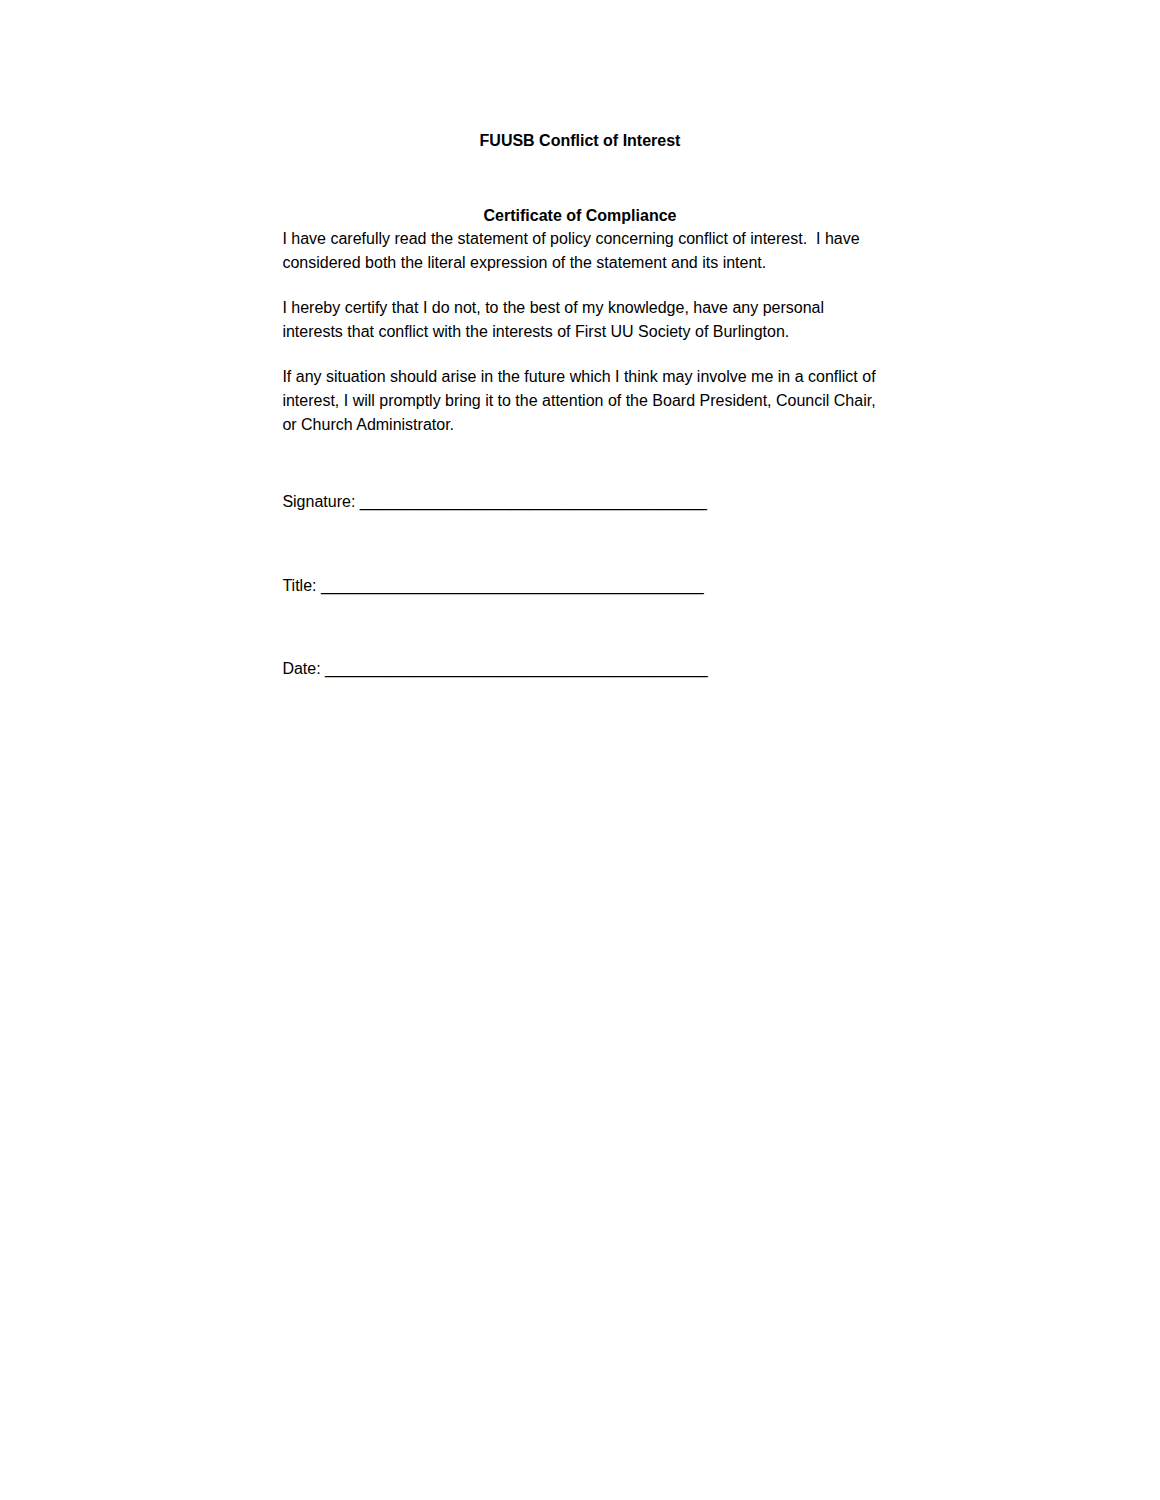FUUSB Conflict of Interest
Certificate of Compliance
I have carefully read the statement of policy concerning conflict of interest. I have considered both the literal expression of the statement and its intent.
I hereby certify that I do not, to the best of my knowledge, have any personal interests that conflict with the interests of First UU Society of Burlington.
If any situation should arise in the future which I think may involve me in a conflict of interest, I will promptly bring it to the attention of the Board President, Council Chair, or Church Administrator.
Signature: _______________________________________
Title: ___________________________________________
Date: ___________________________________________